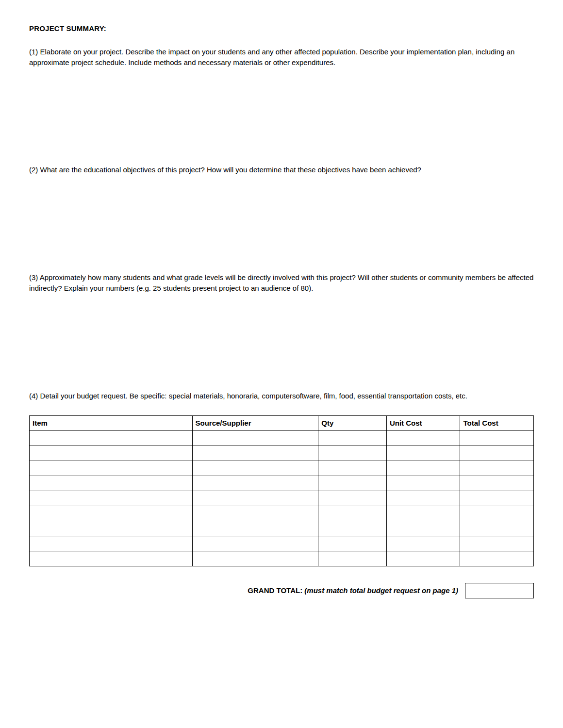PROJECT SUMMARY:
(1) Elaborate on your project. Describe the impact on your students and any other affected population. Describe your implementation plan, including an approximate project schedule. Include methods and necessary materials or other expenditures.
(2) What are the educational objectives of this project? How will you determine that these objectives have been achieved?
(3) Approximately how many students and what grade levels will be directly involved with this project? Will other students or community members be affected indirectly? Explain your numbers (e.g. 25 students present project to an audience of 80).
(4) Detail your budget request. Be specific: special materials, honoraria, computersoftware, film, food, essential transportation costs, etc.
| Item | Source/Supplier | Qty | Unit Cost | Total Cost |
| --- | --- | --- | --- | --- |
GRAND TOTAL: (must match total budget request on page 1)